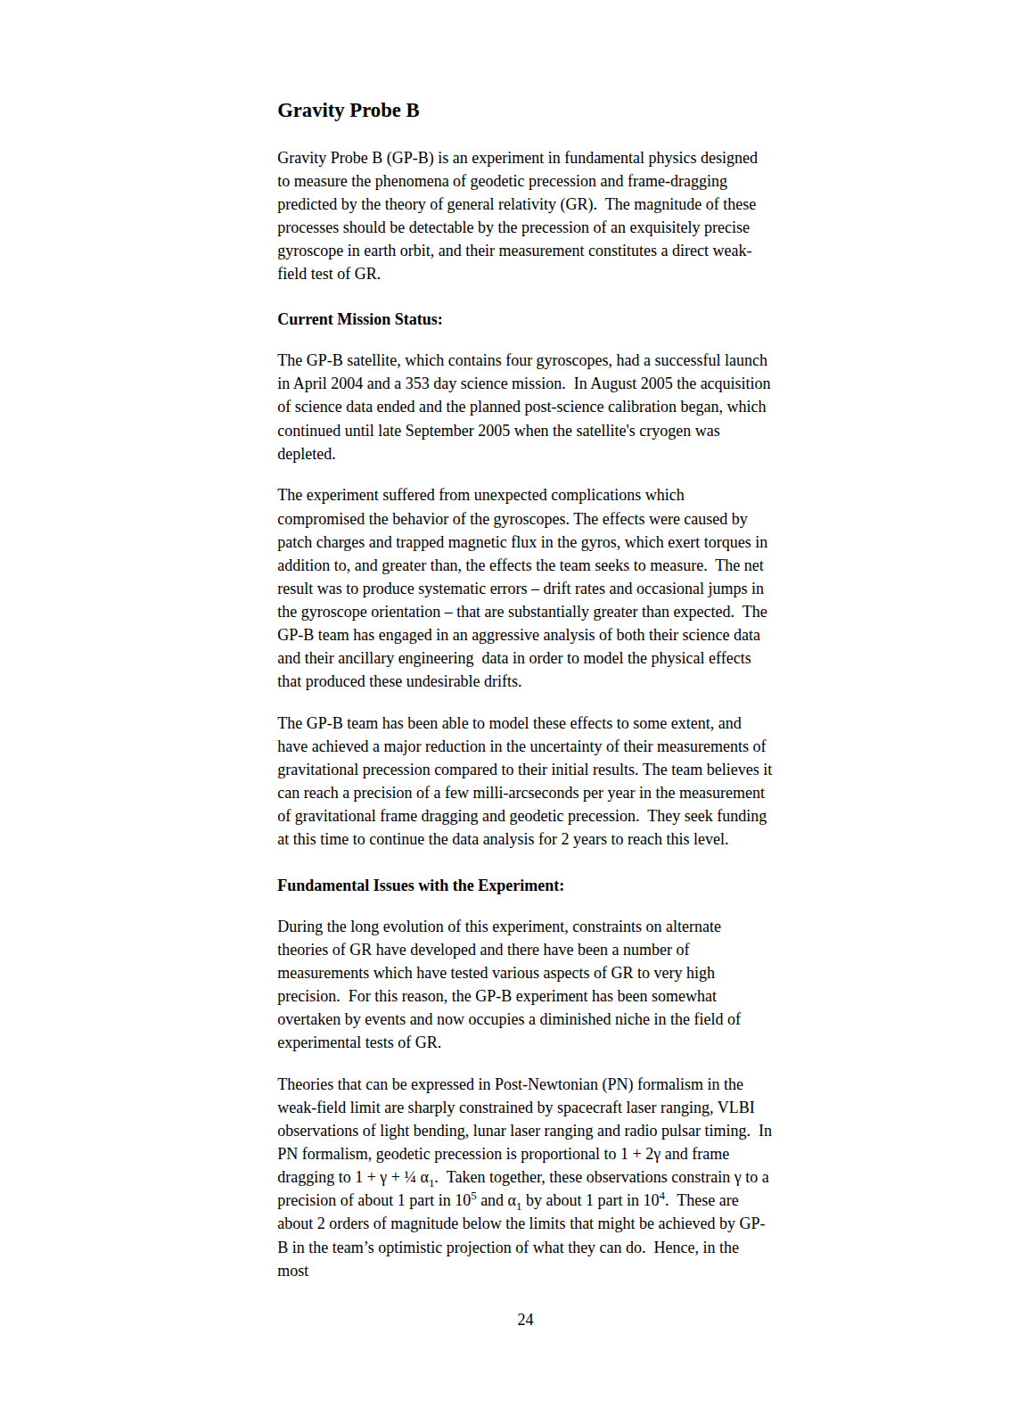Gravity Probe B
Gravity Probe B (GP-B) is an experiment in fundamental physics designed to measure the phenomena of geodetic precession and frame-dragging predicted by the theory of general relativity (GR). The magnitude of these processes should be detectable by the precession of an exquisitely precise gyroscope in earth orbit, and their measurement constitutes a direct weak-field test of GR.
Current Mission Status:
The GP-B satellite, which contains four gyroscopes, had a successful launch in April 2004 and a 353 day science mission. In August 2005 the acquisition of science data ended and the planned post-science calibration began, which continued until late September 2005 when the satellite's cryogen was depleted.
The experiment suffered from unexpected complications which compromised the behavior of the gyroscopes. The effects were caused by patch charges and trapped magnetic flux in the gyros, which exert torques in addition to, and greater than, the effects the team seeks to measure. The net result was to produce systematic errors – drift rates and occasional jumps in the gyroscope orientation – that are substantially greater than expected. The GP-B team has engaged in an aggressive analysis of both their science data and their ancillary engineering data in order to model the physical effects that produced these undesirable drifts.
The GP-B team has been able to model these effects to some extent, and have achieved a major reduction in the uncertainty of their measurements of gravitational precession compared to their initial results. The team believes it can reach a precision of a few milli-arcseconds per year in the measurement of gravitational frame dragging and geodetic precession. They seek funding at this time to continue the data analysis for 2 years to reach this level.
Fundamental Issues with the Experiment:
During the long evolution of this experiment, constraints on alternate theories of GR have developed and there have been a number of measurements which have tested various aspects of GR to very high precision. For this reason, the GP-B experiment has been somewhat overtaken by events and now occupies a diminished niche in the field of experimental tests of GR.
Theories that can be expressed in Post-Newtonian (PN) formalism in the weak-field limit are sharply constrained by spacecraft laser ranging, VLBI observations of light bending, lunar laser ranging and radio pulsar timing. In PN formalism, geodetic precession is proportional to 1 + 2γ and frame dragging to 1 + γ + ¼ α1. Taken together, these observations constrain γ to a precision of about 1 part in 105 and α1 by about 1 part in 104. These are about 2 orders of magnitude below the limits that might be achieved by GP-B in the team’s optimistic projection of what they can do. Hence, in the most
24